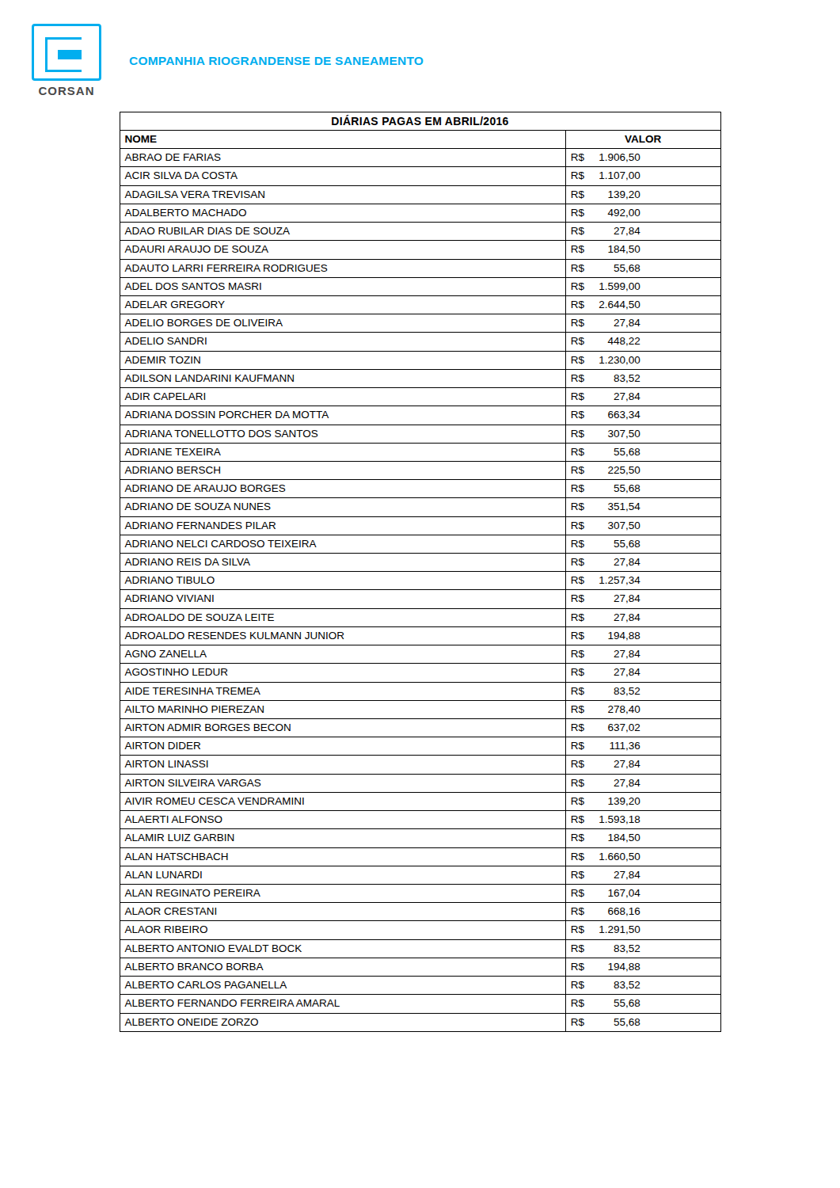CORSAN
COMPANHIA RIOGRANDENSE DE SANEAMENTO
DIÁRIAS PAGAS EM ABRIL/2016
| NOME | VALOR |
| --- | --- |
| ABRAO DE FARIAS | R$ 1.906,50 |
| ACIR SILVA DA COSTA | R$ 1.107,00 |
| ADAGILSA VERA TREVISAN | R$ 139,20 |
| ADALBERTO MACHADO | R$ 492,00 |
| ADAO RUBILAR DIAS DE SOUZA | R$ 27,84 |
| ADAURI ARAUJO DE SOUZA | R$ 184,50 |
| ADAUTO LARRI FERREIRA RODRIGUES | R$ 55,68 |
| ADEL DOS SANTOS MASRI | R$ 1.599,00 |
| ADELAR GREGORY | R$ 2.644,50 |
| ADELIO BORGES DE OLIVEIRA | R$ 27,84 |
| ADELIO SANDRI | R$ 448,22 |
| ADEMIR TOZIN | R$ 1.230,00 |
| ADILSON LANDARINI KAUFMANN | R$ 83,52 |
| ADIR CAPELARI | R$ 27,84 |
| ADRIANA DOSSIN PORCHER DA MOTTA | R$ 663,34 |
| ADRIANA TONELLOTTO DOS SANTOS | R$ 307,50 |
| ADRIANE TEXEIRA | R$ 55,68 |
| ADRIANO BERSCH | R$ 225,50 |
| ADRIANO DE ARAUJO BORGES | R$ 55,68 |
| ADRIANO DE SOUZA NUNES | R$ 351,54 |
| ADRIANO FERNANDES PILAR | R$ 307,50 |
| ADRIANO NELCI CARDOSO TEIXEIRA | R$ 55,68 |
| ADRIANO REIS DA SILVA | R$ 27,84 |
| ADRIANO TIBULO | R$ 1.257,34 |
| ADRIANO VIVIANI | R$ 27,84 |
| ADROALDO DE SOUZA LEITE | R$ 27,84 |
| ADROALDO RESENDES KULMANN JUNIOR | R$ 194,88 |
| AGNO ZANELLA | R$ 27,84 |
| AGOSTINHO LEDUR | R$ 27,84 |
| AIDE TERESINHA TREMEA | R$ 83,52 |
| AILTO MARINHO PIEREZAN | R$ 278,40 |
| AIRTON ADMIR BORGES BECON | R$ 637,02 |
| AIRTON DIDER | R$ 111,36 |
| AIRTON LINASSI | R$ 27,84 |
| AIRTON SILVEIRA VARGAS | R$ 27,84 |
| AIVIR ROMEU CESCA VENDRAMINI | R$ 139,20 |
| ALAERTI ALFONSO | R$ 1.593,18 |
| ALAMIR LUIZ GARBIN | R$ 184,50 |
| ALAN HATSCHBACH | R$ 1.660,50 |
| ALAN LUNARDI | R$ 27,84 |
| ALAN REGINATO PEREIRA | R$ 167,04 |
| ALAOR CRESTANI | R$ 668,16 |
| ALAOR RIBEIRO | R$ 1.291,50 |
| ALBERTO ANTONIO EVALDT BOCK | R$ 83,52 |
| ALBERTO BRANCO BORBA | R$ 194,88 |
| ALBERTO CARLOS PAGANELLA | R$ 83,52 |
| ALBERTO FERNANDO FERREIRA AMARAL | R$ 55,68 |
| ALBERTO ONEIDE ZORZO | R$ 55,68 |